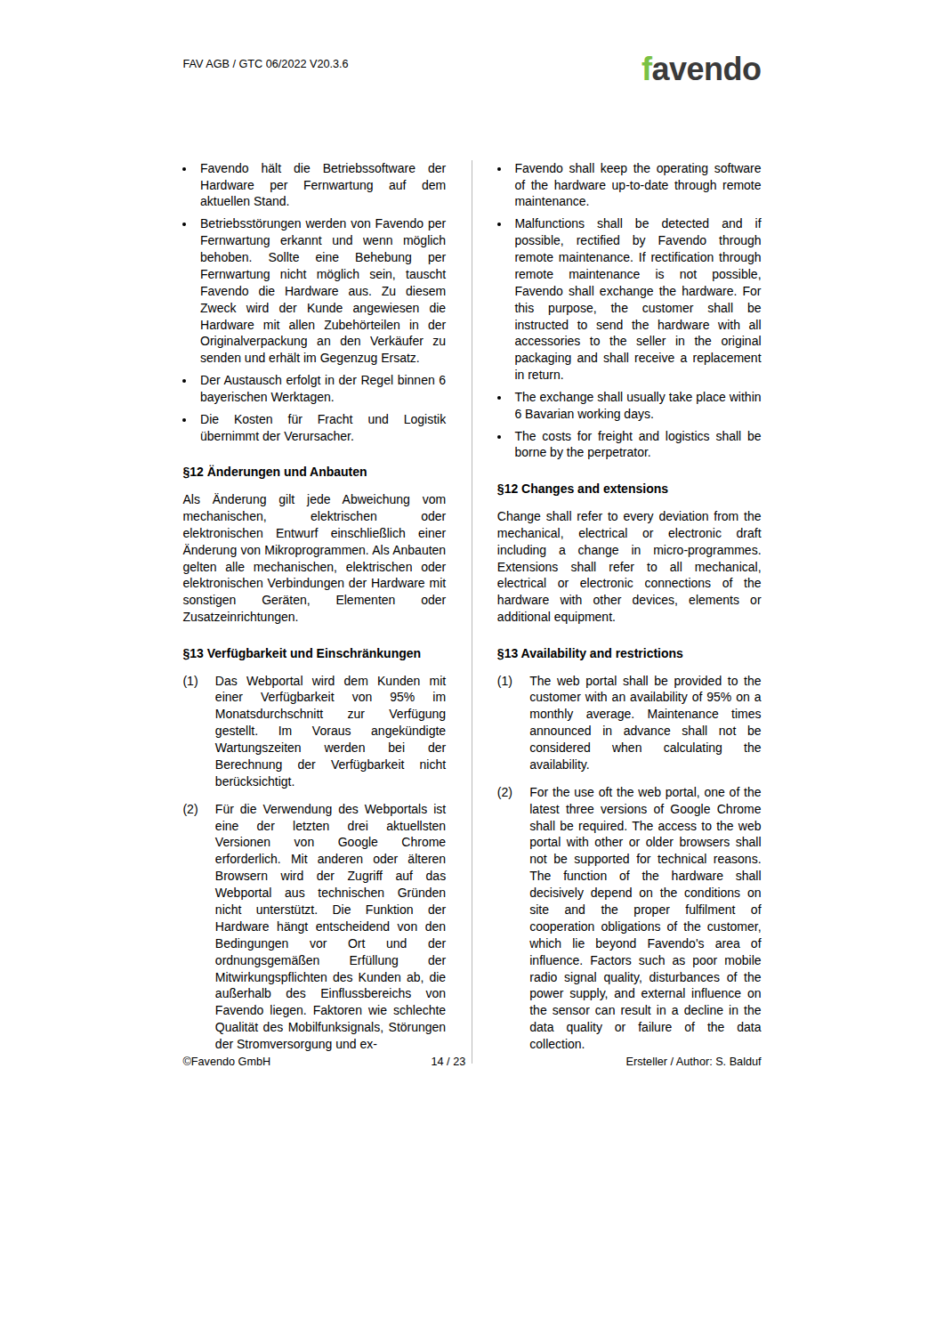FAV AGB / GTC 06/2022 V20.3.6
favendo
Favendo hält die Betriebssoftware der Hardware per Fernwartung auf dem aktuellen Stand.
Betriebsstörungen werden von Favendo per Fernwartung erkannt und wenn möglich behoben. Sollte eine Behebung per Fernwartung nicht möglich sein, tauscht Favendo die Hardware aus. Zu diesem Zweck wird der Kunde angewiesen die Hardware mit allen Zubehörteilen in der Originalverpackung an den Verkäufer zu senden und erhält im Gegenzug Ersatz.
Der Austausch erfolgt in der Regel binnen 6 bayerischen Werktagen.
Die Kosten für Fracht und Logistik übernimmt der Verursacher.
§12 Änderungen und Anbauten
Als Änderung gilt jede Abweichung vom mechanischen, elektrischen oder elektronischen Entwurf einschließlich einer Änderung von Mikroprogrammen. Als Anbauten gelten alle mechanischen, elektrischen oder elektronischen Verbindungen der Hardware mit sonstigen Geräten, Elementen oder Zusatzeinrichtungen.
§13 Verfügbarkeit und Einschränkungen
(1)
Das Webportal wird dem Kunden mit einer Verfügbarkeit von 95% im Monatsdurchschnitt zur Verfügung gestellt. Im Voraus angekündigte Wartungszeiten werden bei der Berechnung der Verfügbarkeit nicht berücksichtigt.
(2)
Für die Verwendung des Webportals ist eine der letzten drei aktuellsten Versionen von Google Chrome erforderlich. Mit anderen oder älteren Browsern wird der Zugriff auf das Webportal aus technischen Gründen nicht unterstützt. Die Funktion der Hardware hängt entscheidend von den Bedingungen vor Ort und der ordnungsgemäßen Erfüllung der Mitwirkungspflichten des Kunden ab, die außerhalb des Einflussbereichs von Favendo liegen. Faktoren wie schlechte Qualität des Mobilfunksignals, Störungen der Stromversorgung und ex-
Favendo shall keep the operating software of the hardware up-to-date through remote maintenance.
Malfunctions shall be detected and if possible, rectified by Favendo through remote maintenance. If rectification through remote maintenance is not possible, Favendo shall exchange the hardware. For this purpose, the customer shall be instructed to send the hardware with all accessories to the seller in the original packaging and shall receive a replacement in return.
The exchange shall usually take place within 6 Bavarian working days.
The costs for freight and logistics shall be borne by the perpetrator.
§12 Changes and extensions
Change shall refer to every deviation from the mechanical, electrical or electronic draft including a change in micro-programmes. Extensions shall refer to all mechanical, electrical or electronic connections of the hardware with other devices, elements or additional equipment.
§13 Availability and restrictions
(1)
The web portal shall be provided to the customer with an availability of 95% on a monthly average. Maintenance times announced in advance shall not be considered when calculating the availability.
(2)
For the use oft the web portal, one of the latest three versions of Google Chrome shall be required. The access to the web portal with other or older browsers shall not be supported for technical reasons. The function of the hardware shall decisively depend on the conditions on site and the proper fulfilment of cooperation obligations of the customer, which lie beyond Favendo's area of influence. Factors such as poor mobile radio signal quality, disturbances of the power supply, and external influence on the sensor can result in a decline in the data quality or failure of the data collection.
©Favendo GmbH
14 / 23
Ersteller / Author: S. Balduf